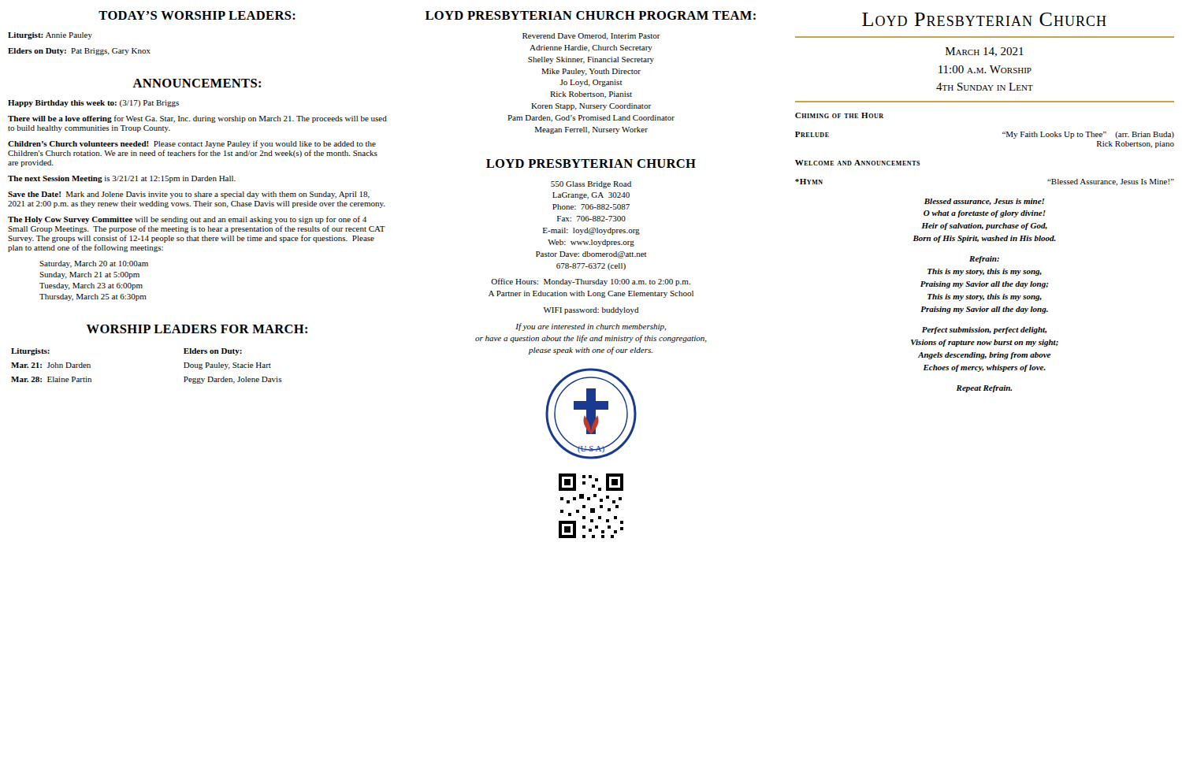TODAY’S WORSHIP LEADERS:
Liturgist: Annie Pauley
Elders on Duty: Pat Briggs, Gary Knox
ANNOUNCEMENTS:
Happy Birthday this week to: (3/17) Pat Briggs
There will be a love offering for West Ga. Star, Inc. during worship on March 21. The proceeds will be used to build healthy communities in Troup County.
Children’s Church volunteers needed! Please contact Jayne Pauley if you would like to be added to the Children's Church rotation. We are in need of teachers for the 1st and/or 2nd week(s) of the month. Snacks are provided.
The next Session Meeting is 3/21/21 at 12:15pm in Darden Hall.
Save the Date! Mark and Jolene Davis invite you to share a special day with them on Sunday, April 18, 2021 at 2:00 p.m. as they renew their wedding vows. Their son, Chase Davis will preside over the ceremony.
The Holy Cow Survey Committee will be sending out and an email asking you to sign up for one of 4 Small Group Meetings. The purpose of the meeting is to hear a presentation of the results of our recent CAT Survey. The groups will consist of 12-14 people so that there will be time and space for questions. Please plan to attend one of the following meetings:
Saturday, March 20 at 10:00am
Sunday, March 21 at 5:00pm
Tuesday, March 23 at 6:00pm
Thursday, March 25 at 6:30pm
WORSHIP LEADERS FOR MARCH:
| Liturgists: | Elders on Duty: |
| --- | --- |
| Mar. 21: John Darden | Doug Pauley, Stacie Hart |
| Mar. 28: Elaine Partin | Peggy Darden, Jolene Davis |
LOYD PRESBYTERIAN CHURCH PROGRAM TEAM:
Reverend Dave Omerod, Interim Pastor
Adrienne Hardie, Church Secretary
Shelley Skinner, Financial Secretary
Mike Pauley, Youth Director
Jo Loyd, Organist
Rick Robertson, Pianist
Koren Stapp, Nursery Coordinator
Pam Darden, God’s Promised Land Coordinator
Meagan Ferrell, Nursery Worker
LOYD PRESBYTERIAN CHURCH
550 Glass Bridge Road
LaGrange, GA 30240
Phone: 706-882-5087
Fax: 706-882-7300
E-mail: loyd@loydpres.org
Web: www.loydpres.org
Pastor Dave: dbomerod@att.net
678-877-6372 (cell)
Office Hours: Monday-Thursday 10:00 a.m. to 2:00 p.m.
A Partner in Education with Long Cane Elementary School
WIFI password: buddyloyd
If you are interested in church membership,
or have a question about the life and ministry of this congregation,
please speak with one of our elders.
(U S A)
Loyd Presbyterian Church
March 14, 2021
11:00 a.m. Worship
4th Sunday in Lent
Chiming of the Hour
Prelude
“My Faith Looks Up to Thee” (arr. Brian Buda)
Rick Robertson, piano
Welcome and Announcements
*Hymn
“Blessed Assurance, Jesus Is Mine!”
Blessed assurance, Jesus is mine!
O what a foretaste of glory divine!
Heir of salvation, purchase of God,
Born of His Spirit, washed in His blood.
Refrain:
This is my story, this is my song,
Praising my Savior all the day long;
This is my story, this is my song,
Praising my Savior all the day long.
Perfect submission, perfect delight,
Visions of rapture now burst on my sight;
Angels descending, bring from above
Echoes of mercy, whispers of love.
Repeat Refrain.